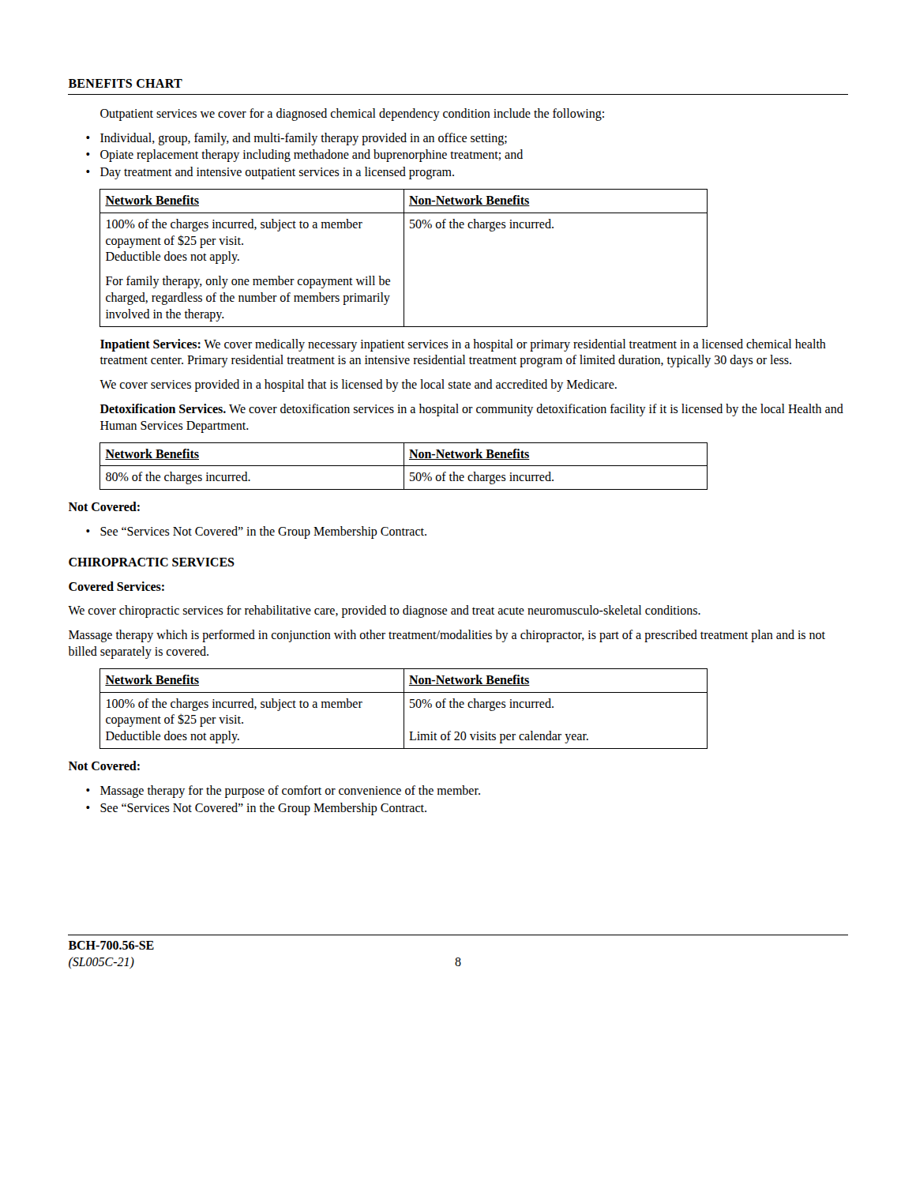BENEFITS CHART
Outpatient services we cover for a diagnosed chemical dependency condition include the following:
Individual, group, family, and multi-family therapy provided in an office setting;
Opiate replacement therapy including methadone and buprenorphine treatment; and
Day treatment and intensive outpatient services in a licensed program.
| Network Benefits | Non-Network Benefits |
| 100% of the charges incurred, subject to a member copayment of $25 per visit. Deductible does not apply. For family therapy, only one member copayment will be charged, regardless of the number of members primarily involved in the therapy. | 50% of the charges incurred. |
Inpatient Services: We cover medically necessary inpatient services in a hospital or primary residential treatment in a licensed chemical health treatment center. Primary residential treatment is an intensive residential treatment program of limited duration, typically 30 days or less.
We cover services provided in a hospital that is licensed by the local state and accredited by Medicare.
Detoxification Services. We cover detoxification services in a hospital or community detoxification facility if it is licensed by the local Health and Human Services Department.
| Network Benefits | Non-Network Benefits |
| 80% of the charges incurred. | 50% of the charges incurred. |
Not Covered:
See “Services Not Covered” in the Group Membership Contract.
CHIROPRACTIC SERVICES
Covered Services:
We cover chiropractic services for rehabilitative care, provided to diagnose and treat acute neuromusculo-skeletal conditions.
Massage therapy which is performed in conjunction with other treatment/modalities by a chiropractor, is part of a prescribed treatment plan and is not billed separately is covered.
| Network Benefits | Non-Network Benefits |
| 100% of the charges incurred, subject to a member copayment of $25 per visit. Deductible does not apply. | 50% of the charges incurred. Limit of 20 visits per calendar year. |
Not Covered:
Massage therapy for the purpose of comfort or convenience of the member.
See “Services Not Covered” in the Group Membership Contract.
BCH-700.56-SE
(SL005C-21) 8